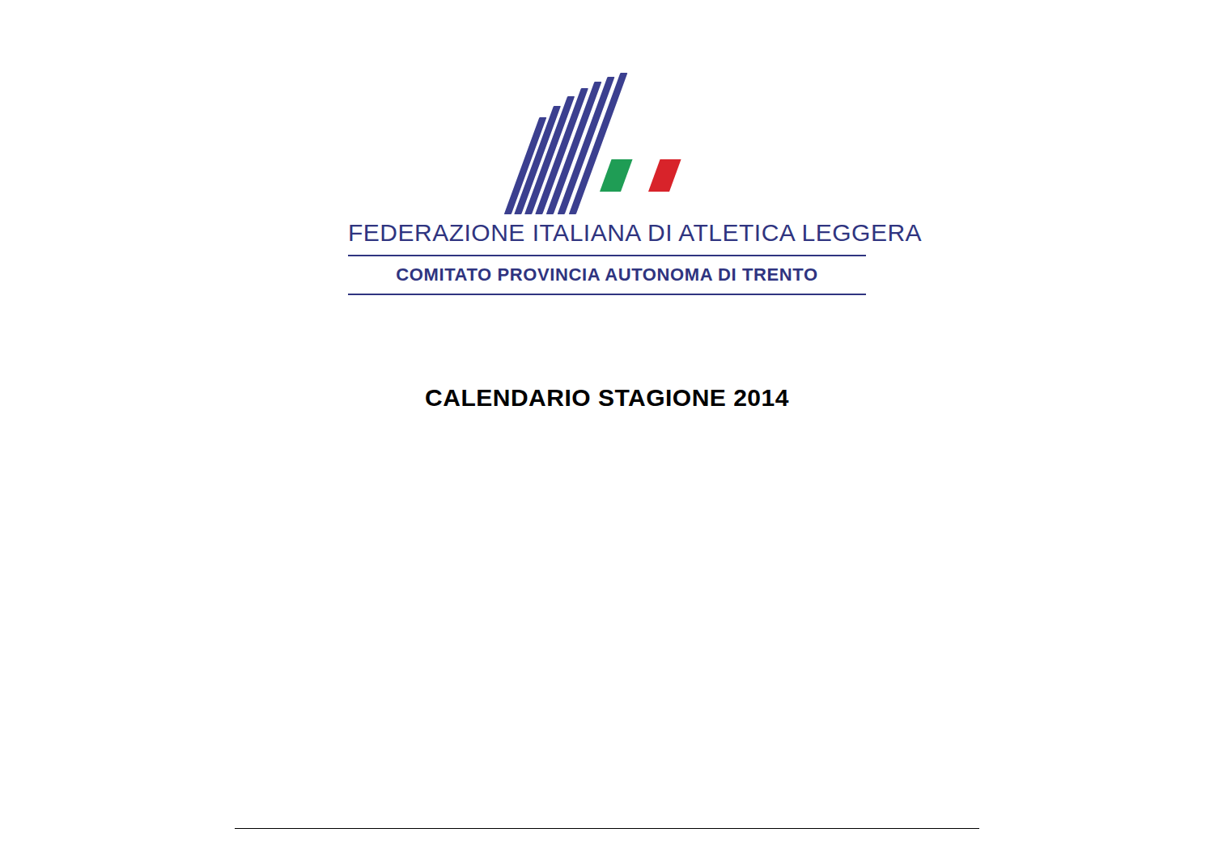FEDERAZIONE ITALIANA DI ATLETICA LEGGERA
COMITATO PROVINCIA AUTONOMA DI TRENTO
CALENDARIO STAGIONE 2014